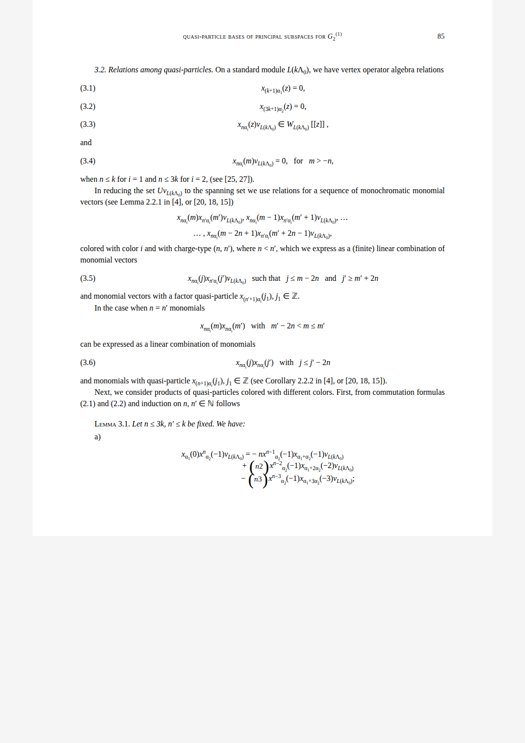quasi-particle bases of principal subspaces for G2(1) 85
3.2. Relations among quasi-particles. On a standard module L(k Λ0), we have vertex operator algebra relations
(3.1) x(k+1)α1(z) = 0,
(3.2) x(3k+1)α2(z) = 0,
(3.3) xnαi(z)vL(k Λ0) ∈ WL(k Λ0) [[z]] ,
and
(3.4) xnαi(m)vL(k Λ0) = 0, for m > −n,
when n ≤ k for i = 1 and n ≤ 3k for i = 2, (see [25, 27]).
In reducing the set UvL(k Λ0) to the spanning set we use relations for a sequence of monochromatic monomial vectors (see Lemma 2.2.1 in [4], or [20, 18, 15])
xnαi(m)xn′αi(m′)vL(k Λ0), xnαi(m − 1)xn′αi(m′ + 1)vL(k Λ0), …
… , xnαi(m − 2n + 1)xn′αi(m′ + 2n − 1)vL(k Λ0),
colored with color i and with charge-type (n, n′), where n < n′, which we express as a (finite) linear combination of monomial vectors
(3.5) xnαi(j)xn′αi(j′)vL(k Λ0) such that j ≤ m − 2n and j′ ≥ m′ + 2n
and monomial vectors with a factor quasi-particle x(n′+1)αi(j1), j1 ∈ ℤ.
In the case when n = n′ monomials
xnαi(m)xnαi(m′) with m′ − 2n < m ≤ m′
can be expressed as a linear combination of monomials
(3.6) xnαi(j)xnαi(j′) with j ≤ j′ − 2n
and monomials with quasi-particle x(n+1)αi(j1), j1 ∈ ℤ (see Corollary 2.2.2 in [4], or [20, 18, 15]).
Next, we consider products of quasi-particles colored with different colors. First, from commutation formulas (2.1) and (2.2) and induction on n, n′ ∈ ℕ follows
Lemma 3.1. Let n ≤ 3k, n′ ≤ k be fixed. We have:
a)
xα1(0)xnα2(−1)vL(k Λ0) = − nxn−1α2(−1)xα1+α2(−1)vL(k Λ0)
xα1(0)xnα2(−1)vL(k Λ0) = + (n 2) xn−2α2(−1)xα1+2α2(−2)vL(k Λ0)
xα1(0)xnα2(−1)vL(k Λ0) = − (n 3) xn−3α2(−1)xα1+3α2(−3)vL(k Λ0);